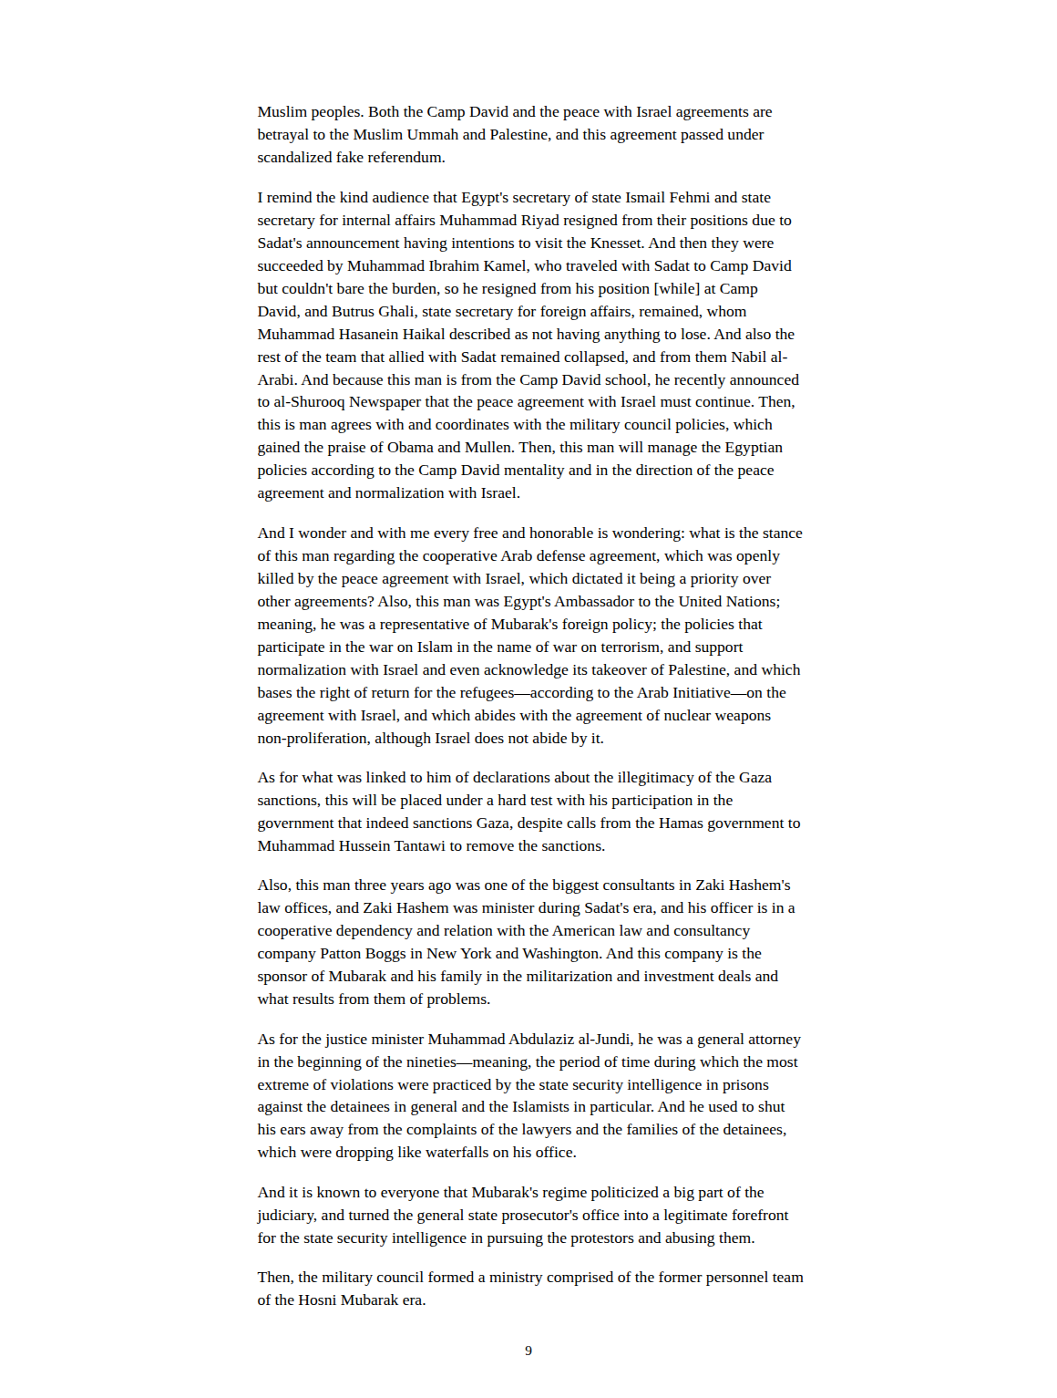Muslim peoples. Both the Camp David and the peace with Israel agreements are betrayal to the Muslim Ummah and Palestine, and this agreement passed under scandalized fake referendum.
I remind the kind audience that Egypt's secretary of state Ismail Fehmi and state secretary for internal affairs Muhammad Riyad resigned from their positions due to Sadat's announcement having intentions to visit the Knesset. And then they were succeeded by Muhammad Ibrahim Kamel, who traveled with Sadat to Camp David but couldn't bare the burden, so he resigned from his position [while] at Camp David, and Butrus Ghali, state secretary for foreign affairs, remained, whom Muhammad Hasanein Haikal described as not having anything to lose. And also the rest of the team that allied with Sadat remained collapsed, and from them Nabil al-Arabi. And because this man is from the Camp David school, he recently announced to al-Shurooq Newspaper that the peace agreement with Israel must continue. Then, this is man agrees with and coordinates with the military council policies, which gained the praise of Obama and Mullen. Then, this man will manage the Egyptian policies according to the Camp David mentality and in the direction of the peace agreement and normalization with Israel.
And I wonder and with me every free and honorable is wondering: what is the stance of this man regarding the cooperative Arab defense agreement, which was openly killed by the peace agreement with Israel, which dictated it being a priority over other agreements? Also, this man was Egypt's Ambassador to the United Nations; meaning, he was a representative of Mubarak's foreign policy; the policies that participate in the war on Islam in the name of war on terrorism, and support normalization with Israel and even acknowledge its takeover of Palestine, and which bases the right of return for the refugees—according to the Arab Initiative—on the agreement with Israel, and which abides with the agreement of nuclear weapons non-proliferation, although Israel does not abide by it.
As for what was linked to him of declarations about the illegitimacy of the Gaza sanctions, this will be placed under a hard test with his participation in the government that indeed sanctions Gaza, despite calls from the Hamas government to Muhammad Hussein Tantawi to remove the sanctions.
Also, this man three years ago was one of the biggest consultants in Zaki Hashem's law offices, and Zaki Hashem was minister during Sadat's era, and his officer is in a cooperative dependency and relation with the American law and consultancy company Patton Boggs in New York and Washington. And this company is the sponsor of Mubarak and his family in the militarization and investment deals and what results from them of problems.
As for the justice minister Muhammad Abdulaziz al-Jundi, he was a general attorney in the beginning of the nineties—meaning, the period of time during which the most extreme of violations were practiced by the state security intelligence in prisons against the detainees in general and the Islamists in particular. And he used to shut his ears away from the complaints of the lawyers and the families of the detainees, which were dropping like waterfalls on his office.
And it is known to everyone that Mubarak's regime politicized a big part of the judiciary, and turned the general state prosecutor's office into a legitimate forefront for the state security intelligence in pursuing the protestors and abusing them.
Then, the military council formed a ministry comprised of the former personnel team of the Hosni Mubarak era.
9